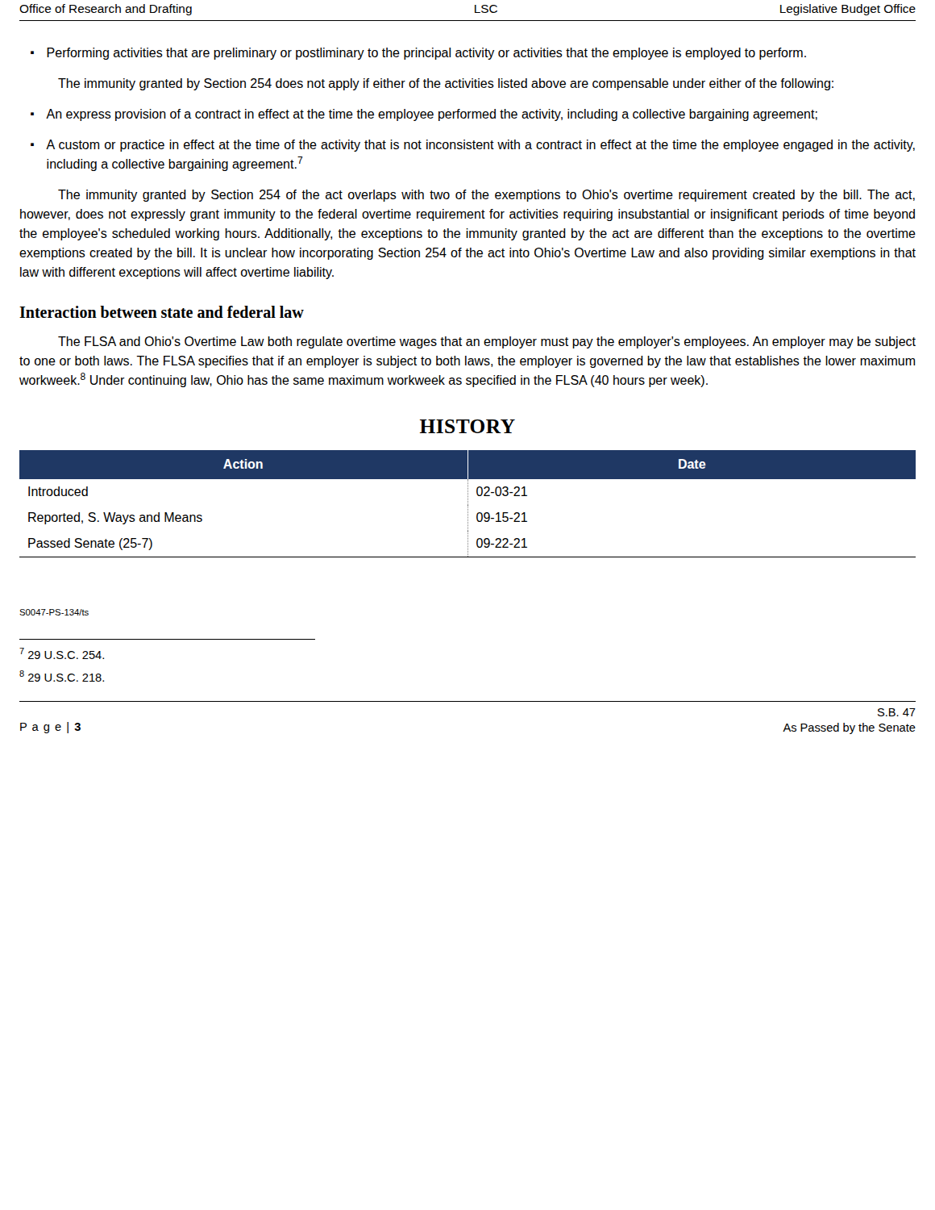Office of Research and Drafting
LSC
Legislative Budget Office
Performing activities that are preliminary or postliminary to the principal activity or activities that the employee is employed to perform.
The immunity granted by Section 254 does not apply if either of the activities listed above are compensable under either of the following:
An express provision of a contract in effect at the time the employee performed the activity, including a collective bargaining agreement;
A custom or practice in effect at the time of the activity that is not inconsistent with a contract in effect at the time the employee engaged in the activity, including a collective bargaining agreement.7
The immunity granted by Section 254 of the act overlaps with two of the exemptions to Ohio's overtime requirement created by the bill. The act, however, does not expressly grant immunity to the federal overtime requirement for activities requiring insubstantial or insignificant periods of time beyond the employee's scheduled working hours. Additionally, the exceptions to the immunity granted by the act are different than the exceptions to the overtime exemptions created by the bill. It is unclear how incorporating Section 254 of the act into Ohio's Overtime Law and also providing similar exemptions in that law with different exceptions will affect overtime liability.
Interaction between state and federal law
The FLSA and Ohio's Overtime Law both regulate overtime wages that an employer must pay the employer's employees. An employer may be subject to one or both laws. The FLSA specifies that if an employer is subject to both laws, the employer is governed by the law that establishes the lower maximum workweek.8 Under continuing law, Ohio has the same maximum workweek as specified in the FLSA (40 hours per week).
HISTORY
| Action | Date |
| --- | --- |
| Introduced | 02-03-21 |
| Reported, S. Ways and Means | 09-15-21 |
| Passed Senate (25-7) | 09-22-21 |
S0047-PS-134/ts
7 29 U.S.C. 254.
8 29 U.S.C. 218.
P a g e | 3
S.B. 47
As Passed by the Senate